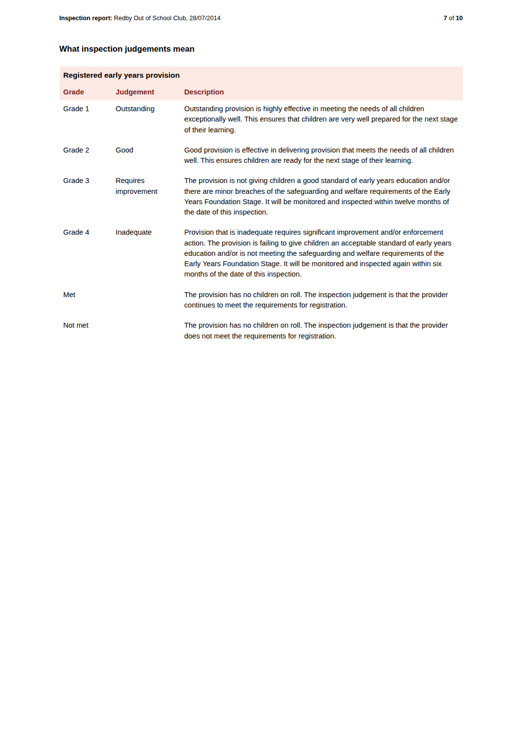Inspection report: Redby Out of School Club, 28/07/2014
7 of 10
What inspection judgements mean
Registered early years provision
| Grade | Judgement | Description |
| --- | --- | --- |
| Grade 1 | Outstanding | Outstanding provision is highly effective in meeting the needs of all children exceptionally well. This ensures that children are very well prepared for the next stage of their learning. |
| Grade 2 | Good | Good provision is effective in delivering provision that meets the needs of all children well. This ensures children are ready for the next stage of their learning. |
| Grade 3 | Requires improvement | The provision is not giving children a good standard of early years education and/or there are minor breaches of the safeguarding and welfare requirements of the Early Years Foundation Stage. It will be monitored and inspected within twelve months of the date of this inspection. |
| Grade 4 | Inadequate | Provision that is inadequate requires significant improvement and/or enforcement action. The provision is failing to give children an acceptable standard of early years education and/or is not meeting the safeguarding and welfare requirements of the Early Years Foundation Stage. It will be monitored and inspected again within six months of the date of this inspection. |
| Met | | The provision has no children on roll. The inspection judgement is that the provider continues to meet the requirements for registration. |
| Not met | | The provision has no children on roll. The inspection judgement is that the provider does not meet the requirements for registration. |